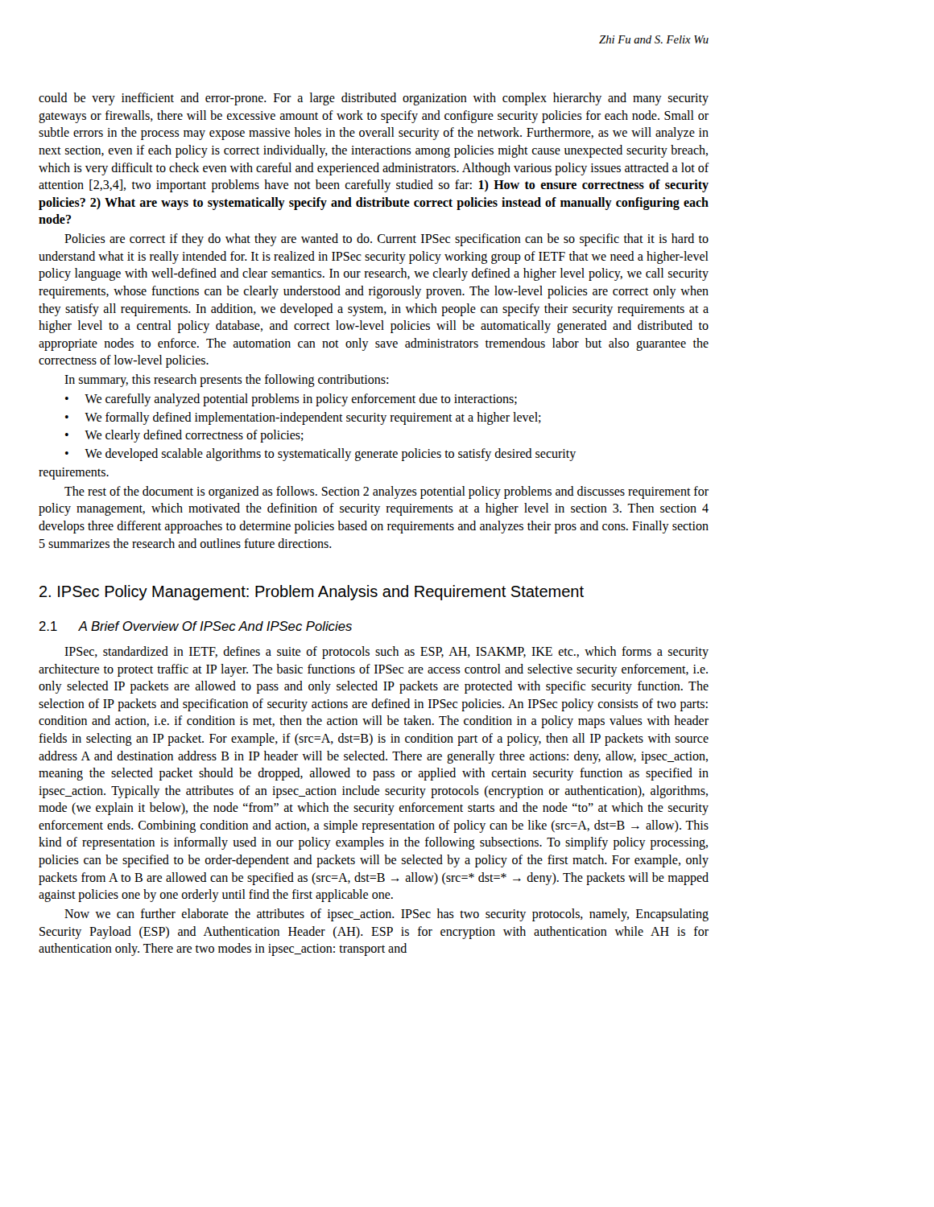Zhi Fu and S. Felix Wu
could be very inefficient and error-prone. For a large distributed organization with complex hierarchy and many security gateways or firewalls, there will be excessive amount of work to specify and configure security policies for each node. Small or subtle errors in the process may expose massive holes in the overall security of the network. Furthermore, as we will analyze in next section, even if each policy is correct individually, the interactions among policies might cause unexpected security breach, which is very difficult to check even with careful and experienced administrators. Although various policy issues attracted a lot of attention [2,3,4], two important problems have not been carefully studied so far: 1) How to ensure correctness of security policies? 2) What are ways to systematically specify and distribute correct policies instead of manually configuring each node?
Policies are correct if they do what they are wanted to do. Current IPSec specification can be so specific that it is hard to understand what it is really intended for. It is realized in IPSec security policy working group of IETF that we need a higher-level policy language with well-defined and clear semantics. In our research, we clearly defined a higher level policy, we call security requirements, whose functions can be clearly understood and rigorously proven. The low-level policies are correct only when they satisfy all requirements. In addition, we developed a system, in which people can specify their security requirements at a higher level to a central policy database, and correct low-level policies will be automatically generated and distributed to appropriate nodes to enforce. The automation can not only save administrators tremendous labor but also guarantee the correctness of low-level policies.
In summary, this research presents the following contributions:
We carefully analyzed potential problems in policy enforcement due to interactions;
We formally defined implementation-independent security requirement at a higher level;
We clearly defined correctness of policies;
We developed scalable algorithms to systematically generate policies to satisfy desired security
requirements.
The rest of the document is organized as follows. Section 2 analyzes potential policy problems and discusses requirement for policy management, which motivated the definition of security requirements at a higher level in section 3. Then section 4 develops three different approaches to determine policies based on requirements and analyzes their pros and cons. Finally section 5 summarizes the research and outlines future directions.
2. IPSec Policy Management: Problem Analysis and Requirement Statement
2.1 A Brief Overview Of IPSec And IPSec Policies
IPSec, standardized in IETF, defines a suite of protocols such as ESP, AH, ISAKMP, IKE etc., which forms a security architecture to protect traffic at IP layer. The basic functions of IPSec are access control and selective security enforcement, i.e. only selected IP packets are allowed to pass and only selected IP packets are protected with specific security function. The selection of IP packets and specification of security actions are defined in IPSec policies. An IPSec policy consists of two parts: condition and action, i.e. if condition is met, then the action will be taken. The condition in a policy maps values with header fields in selecting an IP packet. For example, if (src=A, dst=B) is in condition part of a policy, then all IP packets with source address A and destination address B in IP header will be selected. There are generally three actions: deny, allow, ipsec_action, meaning the selected packet should be dropped, allowed to pass or applied with certain security function as specified in ipsec_action. Typically the attributes of an ipsec_action include security protocols (encryption or authentication), algorithms, mode (we explain it below), the node “from” at which the security enforcement starts and the node “to” at which the security enforcement ends. Combining condition and action, a simple representation of policy can be like (src=A, dst=B → allow). This kind of representation is informally used in our policy examples in the following subsections. To simplify policy processing, policies can be specified to be order-dependent and packets will be selected by a policy of the first match. For example, only packets from A to B are allowed can be specified as (src=A, dst=B → allow) (src=* dst=* → deny). The packets will be mapped against policies one by one orderly until find the first applicable one.
Now we can further elaborate the attributes of ipsec_action. IPSec has two security protocols, namely, Encapsulating Security Payload (ESP) and Authentication Header (AH). ESP is for encryption with authentication while AH is for authentication only. There are two modes in ipsec_action: transport and